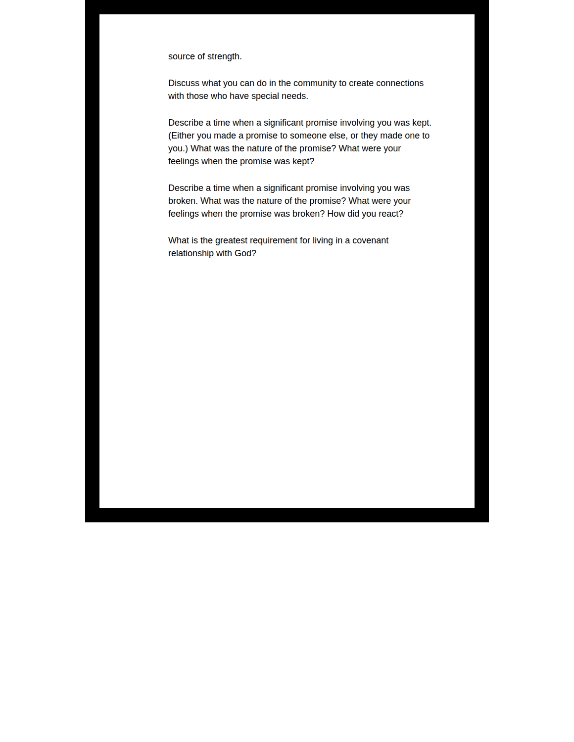source of strength.
Discuss what you can do in the community to create connections with those who have special needs.
Describe a time when a significant promise involving you was kept. (Either you made a promise to someone else, or they made one to you.) What was the nature of the promise? What were your feelings when the promise was kept?
Describe a time when a significant promise involving you was broken. What was the nature of the promise? What were your feelings when the promise was broken? How did you react?
What is the greatest requirement for living in a covenant relationship with God?